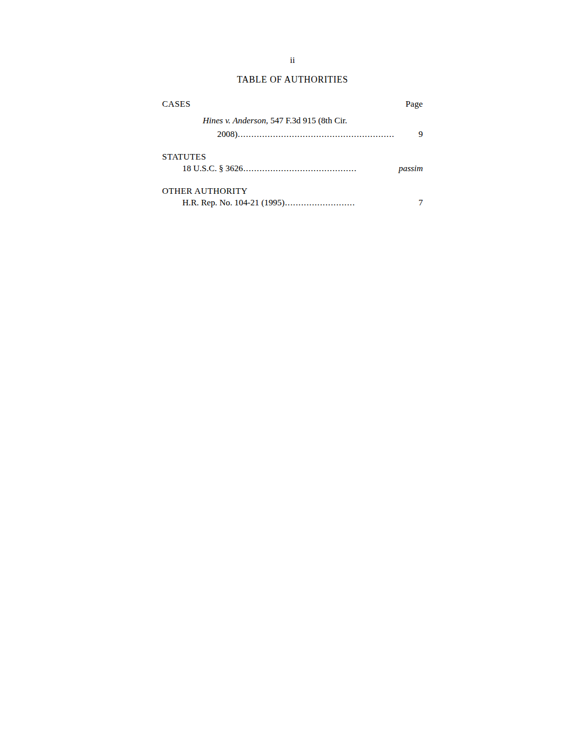ii
TABLE OF AUTHORITIES
CASES Page
Hines v. Anderson, 547 F.3d 915 (8th Cir. 2008) .......................................................... 9
STATUTES
18 U.S.C. § 3626 .......................................... passim
OTHER AUTHORITY
H.R. Rep. No. 104-21 (1995) .......................... 7